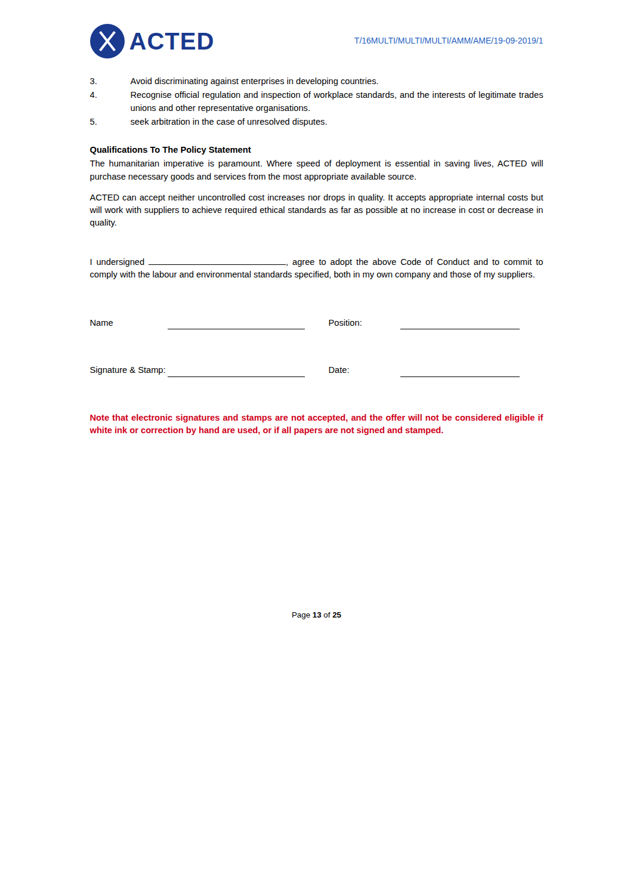ACTED
T/16MULTI/MULTI/MULTI/AMM/AME/19-09-2019/1
3. Avoid discriminating against enterprises in developing countries.
4. Recognise official regulation and inspection of workplace standards, and the interests of legitimate trades unions and other representative organisations.
5. seek arbitration in the case of unresolved disputes.
Qualifications To The Policy Statement
The humanitarian imperative is paramount. Where speed of deployment is essential in saving lives, ACTED will purchase necessary goods and services from the most appropriate available source.
ACTED can accept neither uncontrolled cost increases nor drops in quality. It accepts appropriate internal costs but will work with suppliers to achieve required ethical standards as far as possible at no increase in cost or decrease in quality.
I undersigned , agree to adopt the above Code of Conduct and to commit to comply with the labour and environmental standards specified, both in my own company and those of my suppliers.
Name
Position:
Signature & Stamp:
Date:
Note that electronic signatures and stamps are not accepted, and the offer will not be considered eligible if white ink or correction by hand are used, or if all papers are not signed and stamped.
Page 13 of 25